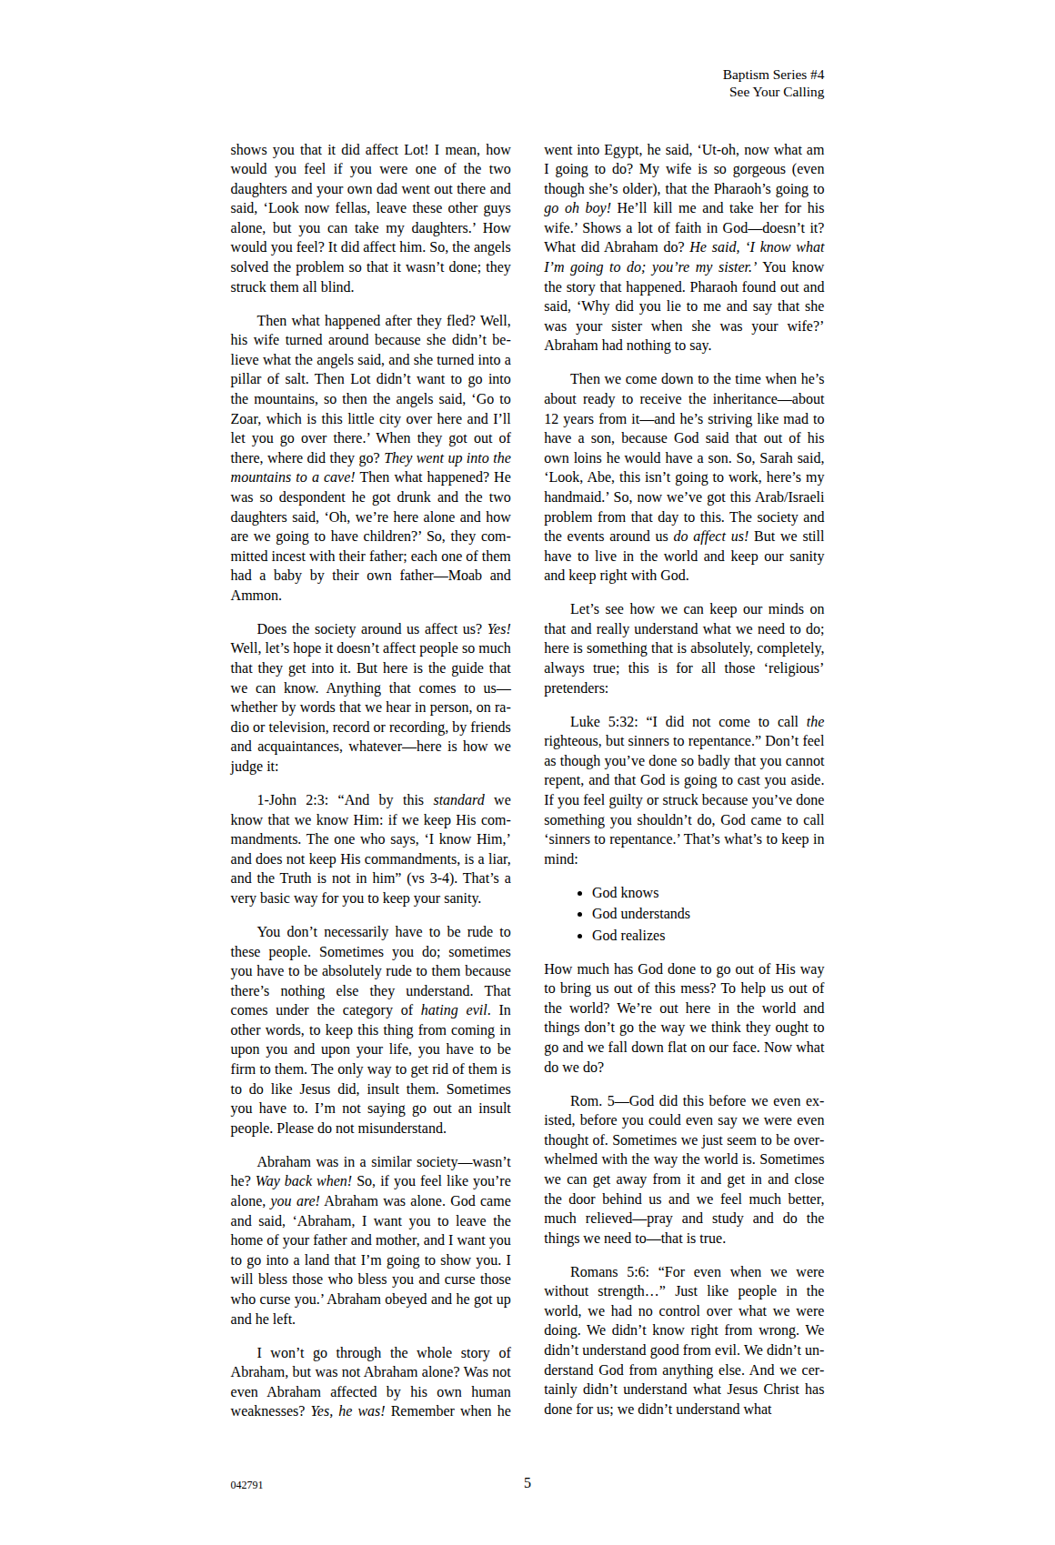Baptism Series #4 See Your Calling
shows you that it did affect Lot! I mean, how would you feel if you were one of the two daughters and your own dad went out there and said, ‘Look now fellas, leave these other guys alone, but you can take my daughters.’ How would you feel? It did affect him. So, the angels solved the problem so that it wasn’t done; they struck them all blind.
Then what happened after they fled? Well, his wife turned around because she didn’t believe what the angels said, and she turned into a pillar of salt. Then Lot didn’t want to go into the mountains, so then the angels said, ‘Go to Zoar, which is this little city over here and I’ll let you go over there.’ When they got out of there, where did they go? They went up into the mountains to a cave! Then what happened? He was so despondent he got drunk and the two daughters said, ‘Oh, we’re here alone and how are we going to have children?’ So, they committed incest with their father; each one of them had a baby by their own father—Moab and Ammon.
Does the society around us affect us? Yes! Well, let’s hope it doesn’t affect people so much that they get into it. But here is the guide that we can know. Anything that comes to us—whether by words that we hear in person, on radio or television, record or recording, by friends and acquaintances, whatever—here is how we judge it:
1-John 2:3: “And by this standard we know that we know Him: if we keep His commandments. The one who says, ‘I know Him,’ and does not keep His commandments, is a liar, and the Truth is not in him” (vs 3-4). That’s a very basic way for you to keep your sanity.
You don’t necessarily have to be rude to these people. Sometimes you do; sometimes you have to be absolutely rude to them because there’s nothing else they understand. That comes under the category of hating evil. In other words, to keep this thing from coming in upon you and upon your life, you have to be firm to them. The only way to get rid of them is to do like Jesus did, insult them. Sometimes you have to. I’m not saying go out an insult people. Please do not misunderstand.
Abraham was in a similar society—wasn’t he? Way back when! So, if you feel like you’re alone, you are! Abraham was alone. God came and said, ‘Abraham, I want you to leave the home of your father and mother, and I want you to go into a land that I’m going to show you. I will bless those who bless you and curse those who curse you.’ Abraham obeyed and he got up and he left.
I won’t go through the whole story of Abraham, but was not Abraham alone? Was not even Abraham affected by his own human weaknesses? Yes, he was! Remember when he went into Egypt, he said, ‘Ut-oh, now what am I going to do? My wife is so gorgeous (even though she’s older), that the Pharaoh’s going to go oh boy! He’ll kill me and take her for his wife.’ Shows a lot of faith in God—doesn’t it? What did Abraham do? He said, ‘I know what I’m going to do; you’re my sister.’ You know the story that happened. Pharaoh found out and said, ‘Why did you lie to me and say that she was your sister when she was your wife?’ Abraham had nothing to say.
Then we come down to the time when he’s about ready to receive the inheritance—about 12 years from it—and he’s striving like mad to have a son, because God said that out of his own loins he would have a son. So, Sarah said, ‘Look, Abe, this isn’t going to work, here’s my handmaid.’ So, now we’ve got this Arab/Israeli problem from that day to this. The society and the events around us do affect us! But we still have to live in the world and keep our sanity and keep right with God.
Let’s see how we can keep our minds on that and really understand what we need to do; here is something that is absolutely, completely, always true; this is for all those ‘religious’ pretenders:
Luke 5:32: “I did not come to call the righteous, but sinners to repentance.” Don’t feel as though you’ve done so badly that you cannot repent, and that God is going to cast you aside. If you feel guilty or struck because you’ve done something you shouldn’t do, God came to call ‘sinners to repentance.’ That’s what’s to keep in mind:
God knows
God understands
God realizes
How much has God done to go out of His way to bring us out of this mess? To help us out of the world? We’re out here in the world and things don’t go the way we think they ought to go and we fall down flat on our face. Now what do we do?
Rom. 5—God did this before we even existed, before you could even say we were even thought of. Sometimes we just seem to be overwhelmed with the way the world is. Sometimes we can get away from it and get in and close the door behind us and we feel much better, much relieved—pray and study and do the things we need to—that is true.
Romans 5:6: “For even when we were without strength…” Just like people in the world, we had no control over what we were doing. We didn’t know right from wrong. We didn’t understand good from evil. We didn’t understand God from anything else. And we certainly didn’t understand what Jesus Christ has done for us; we didn’t understand what
042791 5